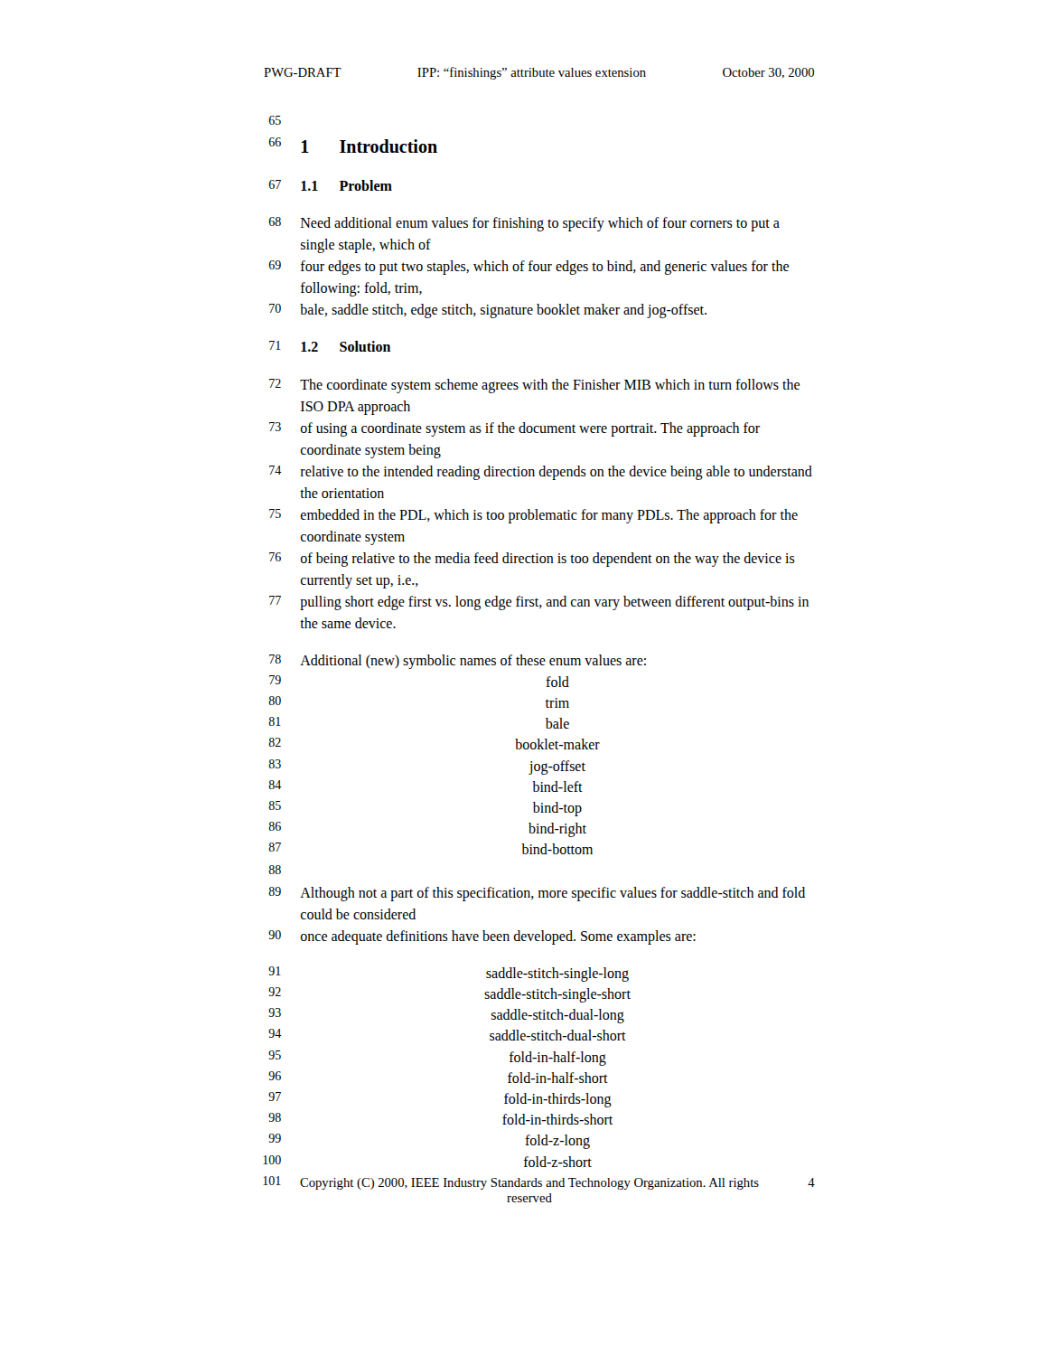PWG-DRAFT
IPP: “finishings” attribute values extension
October 30, 2000
65
66
1 Introduction
67
1.1 Problem
68
Need additional enum values for finishing to specify which of four corners to put a single staple, which of
69
four edges to put two staples, which of four edges to bind, and generic values for the following: fold, trim,
70
bale, saddle stitch, edge stitch, signature booklet maker and jog-offset.
71
1.2 Solution
72
The coordinate system scheme agrees with the Finisher MIB which in turn follows the ISO DPA approach
73
of using a coordinate system as if the document were portrait. The approach for coordinate system being
74
relative to the intended reading direction depends on the device being able to understand the orientation
75
embedded in the PDL, which is too problematic for many PDLs. The approach for the coordinate system
76
of being relative to the media feed direction is too dependent on the way the device is currently set up, i.e.,
77
pulling short edge first vs. long edge first, and can vary between different output-bins in the same device.
78
Additional (new) symbolic names of these enum values are:
79
fold
80
trim
81
bale
82
booklet-maker
83
jog-offset
84
bind-left
85
bind-top
86
bind-right
87
bind-bottom
88
89
Although not a part of this specification, more specific values for saddle-stitch and fold could be considered
90
once adequate definitions have been developed. Some examples are:
91
saddle-stitch-single-long
92
saddle-stitch-single-short
93
saddle-stitch-dual-long
94
saddle-stitch-dual-short
95
fold-in-half-long
96
fold-in-half-short
97
fold-in-thirds-long
98
fold-in-thirds-short
99
fold-z-long
100
fold-z-short
101
Copyright (C) 2000, IEEE Industry Standards and Technology Organization. All rights reserved
4